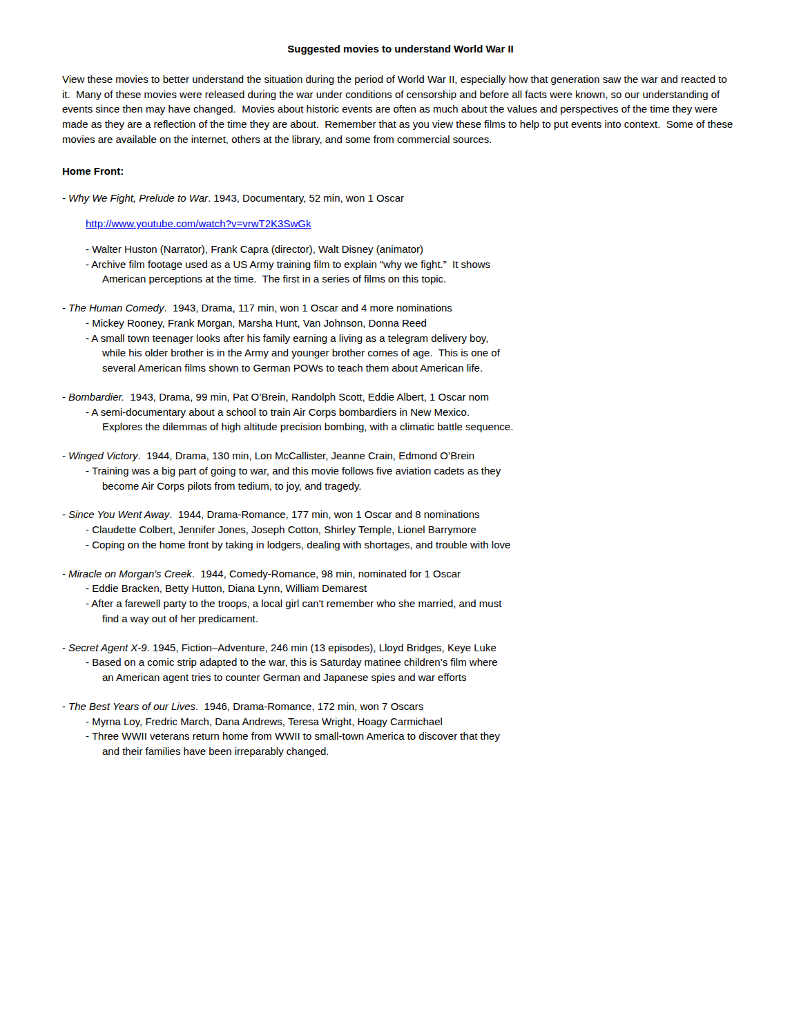Suggested movies to understand World War II
View these movies to better understand the situation during the period of World War II, especially how that generation saw the war and reacted to it. Many of these movies were released during the war under conditions of censorship and before all facts were known, so our understanding of events since then may have changed. Movies about historic events are often as much about the values and perspectives of the time they were made as they are a reflection of the time they are about. Remember that as you view these films to help to put events into context. Some of these movies are available on the internet, others at the library, and some from commercial sources.
Home Front:
-Why We Fight, Prelude to War. 1943, Documentary, 52 min, won 1 Oscar
http://www.youtube.com/watch?v=vrwT2K3SwGk
- Walter Huston (Narrator), Frank Capra (director), Walt Disney (animator)
- Archive film footage used as a US Army training film to explain “why we fight.” It shows American perceptions at the time. The first in a series of films on this topic.
-The Human Comedy. 1943, Drama, 117 min, won 1 Oscar and 4 more nominations
- Mickey Rooney, Frank Morgan, Marsha Hunt, Van Johnson, Donna Reed
- A small town teenager looks after his family earning a living as a telegram delivery boy, while his older brother is in the Army and younger brother comes of age. This is one of several American films shown to German POWs to teach them about American life.
-Bombardier. 1943, Drama, 99 min, Pat O’Brein, Randolph Scott, Eddie Albert, 1 Oscar nom
- A semi-documentary about a school to train Air Corps bombardiers in New Mexico. Explores the dilemmas of high altitude precision bombing, with a climatic battle sequence.
-Winged Victory. 1944, Drama, 130 min, Lon McCallister, Jeanne Crain, Edmond O’Brein
- Training was a big part of going to war, and this movie follows five aviation cadets as they become Air Corps pilots from tedium, to joy, and tragedy.
-Since You Went Away. 1944, Drama-Romance, 177 min, won 1 Oscar and 8 nominations
- Claudette Colbert, Jennifer Jones, Joseph Cotton, Shirley Temple, Lionel Barrymore
- Coping on the home front by taking in lodgers, dealing with shortages, and trouble with love
-Miracle on Morgan's Creek. 1944, Comedy-Romance, 98 min, nominated for 1 Oscar
- Eddie Bracken, Betty Hutton, Diana Lynn, William Demarest
- After a farewell party to the troops, a local girl can't remember who she married, and must find a way out of her predicament.
-Secret Agent X-9. 1945, Fiction–Adventure, 246 min (13 episodes), Lloyd Bridges, Keye Luke
- Based on a comic strip adapted to the war, this is Saturday matinee children’s film where an American agent tries to counter German and Japanese spies and war efforts
-The Best Years of our Lives. 1946, Drama-Romance, 172 min, won 7 Oscars
- Myrna Loy, Fredric March, Dana Andrews, Teresa Wright, Hoagy Carmichael
- Three WWII veterans return home from WWII to small-town America to discover that they and their families have been irreparably changed.